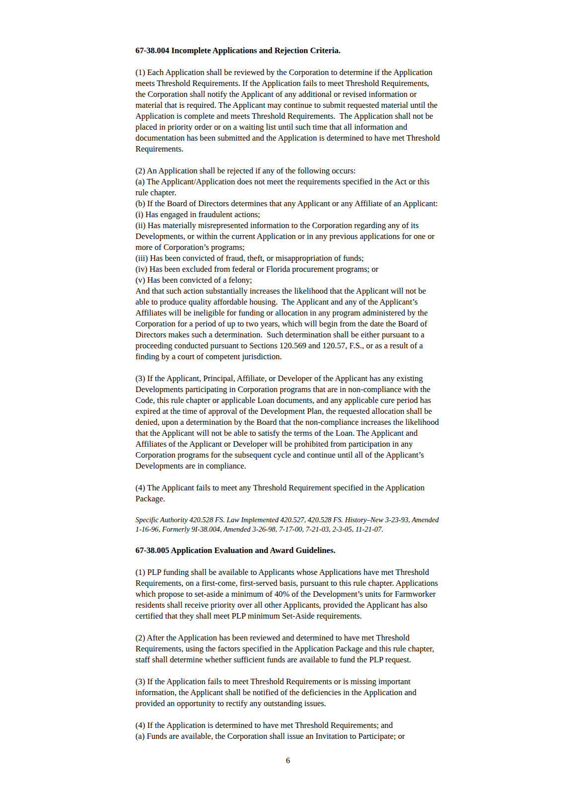67-38.004 Incomplete Applications and Rejection Criteria.
(1) Each Application shall be reviewed by the Corporation to determine if the Application meets Threshold Requirements. If the Application fails to meet Threshold Requirements, the Corporation shall notify the Applicant of any additional or revised information or material that is required. The Applicant may continue to submit requested material until the Application is complete and meets Threshold Requirements. The Application shall not be placed in priority order or on a waiting list until such time that all information and documentation has been submitted and the Application is determined to have met Threshold Requirements.
(2) An Application shall be rejected if any of the following occurs:
(a) The Applicant/Application does not meet the requirements specified in the Act or this rule chapter.
(b) If the Board of Directors determines that any Applicant or any Affiliate of an Applicant:
(i) Has engaged in fraudulent actions;
(ii) Has materially misrepresented information to the Corporation regarding any of its Developments, or within the current Application or in any previous applications for one or more of Corporation’s programs;
(iii) Has been convicted of fraud, theft, or misappropriation of funds;
(iv) Has been excluded from federal or Florida procurement programs; or
(v) Has been convicted of a felony;
And that such action substantially increases the likelihood that the Applicant will not be able to produce quality affordable housing. The Applicant and any of the Applicant’s Affiliates will be ineligible for funding or allocation in any program administered by the Corporation for a period of up to two years, which will begin from the date the Board of Directors makes such a determination. Such determination shall be either pursuant to a proceeding conducted pursuant to Sections 120.569 and 120.57, F.S., or as a result of a finding by a court of competent jurisdiction.
(3) If the Applicant, Principal, Affiliate, or Developer of the Applicant has any existing Developments participating in Corporation programs that are in non-compliance with the Code, this rule chapter or applicable Loan documents, and any applicable cure period has expired at the time of approval of the Development Plan, the requested allocation shall be denied, upon a determination by the Board that the non-compliance increases the likelihood that the Applicant will not be able to satisfy the terms of the Loan. The Applicant and Affiliates of the Applicant or Developer will be prohibited from participation in any Corporation programs for the subsequent cycle and continue until all of the Applicant’s Developments are in compliance.
(4) The Applicant fails to meet any Threshold Requirement specified in the Application Package.
Specific Authority 420.528 FS. Law Implemented 420.527, 420.528 FS. History–New 3-23-93, Amended 1-16-96, Formerly 9I-38.004, Amended 3-26-98, 7-17-00, 7-21-03, 2-3-05, 11-21-07.
67-38.005 Application Evaluation and Award Guidelines.
(1) PLP funding shall be available to Applicants whose Applications have met Threshold Requirements, on a first-come, first-served basis, pursuant to this rule chapter. Applications which propose to set-aside a minimum of 40% of the Development’s units for Farmworker residents shall receive priority over all other Applicants, provided the Applicant has also certified that they shall meet PLP minimum Set-Aside requirements.
(2) After the Application has been reviewed and determined to have met Threshold Requirements, using the factors specified in the Application Package and this rule chapter, staff shall determine whether sufficient funds are available to fund the PLP request.
(3) If the Application fails to meet Threshold Requirements or is missing important information, the Applicant shall be notified of the deficiencies in the Application and provided an opportunity to rectify any outstanding issues.
(4) If the Application is determined to have met Threshold Requirements; and
(a) Funds are available, the Corporation shall issue an Invitation to Participate; or
6